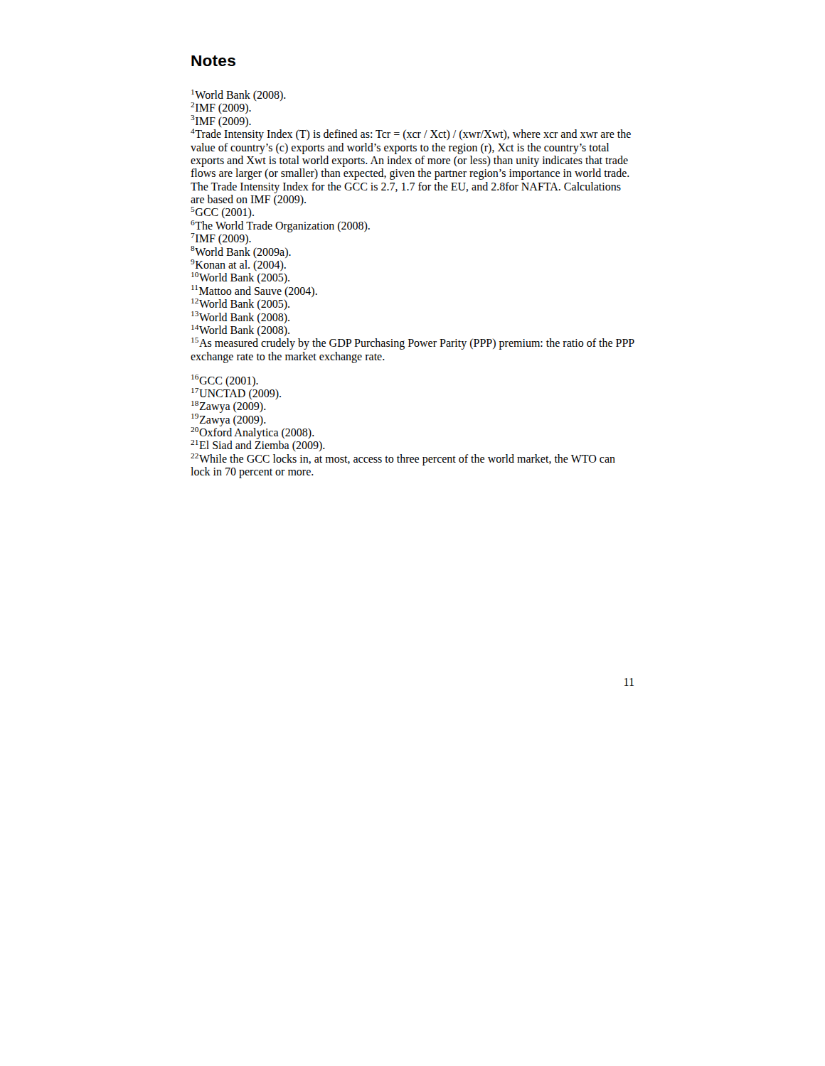Notes
1 World Bank (2008).
2 IMF (2009).
3 IMF (2009).
4 Trade Intensity Index (T) is defined as: Tcr = (xcr / Xct) / (xwr/Xwt), where xcr and xwr are the value of country’s (c) exports and world’s exports to the region (r), Xct is the country’s total exports and Xwt is total world exports. An index of more (or less) than unity indicates that trade flows are larger (or smaller) than expected, given the partner region’s importance in world trade. The Trade Intensity Index for the GCC is 2.7, 1.7 for the EU, and 2.8for NAFTA. Calculations are based on IMF (2009).
5 GCC (2001).
6 The World Trade Organization (2008).
7 IMF (2009).
8 World Bank (2009a).
9 Konan at al. (2004).
10 World Bank (2005).
11 Mattoo and Sauve (2004).
12 World Bank (2005).
13 World Bank (2008).
14 World Bank (2008).
15 As measured crudely by the GDP Purchasing Power Parity (PPP) premium: the ratio of the PPP exchange rate to the market exchange rate.
16 GCC (2001).
17 UNCTAD (2009).
18 Zawya (2009).
19 Zawya (2009).
20 Oxford Analytica (2008).
21 El Siad and Ziemba (2009).
22 While the GCC locks in, at most, access to three percent of the world market, the WTO can lock in 70 percent or more.
11